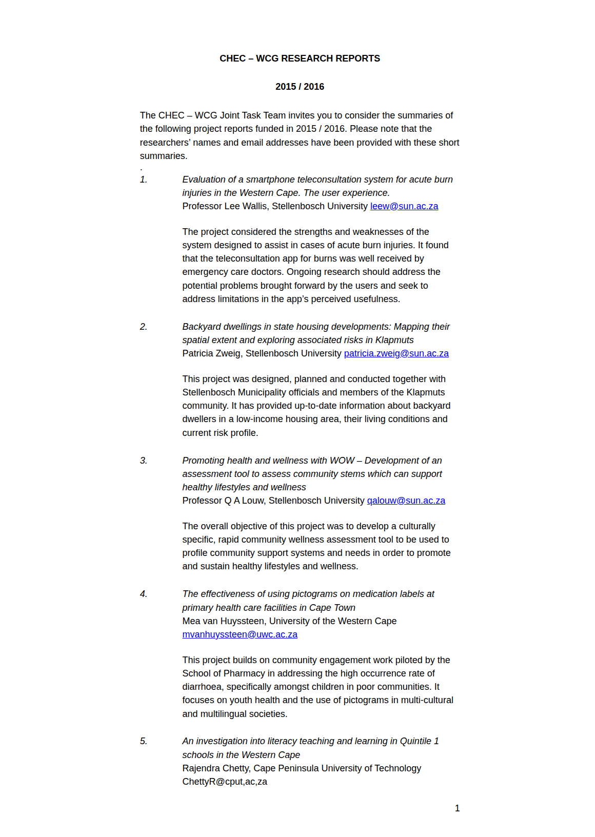CHEC – WCG RESEARCH REPORTS
2015 / 2016
The CHEC – WCG Joint Task Team invites you to consider the summaries of the following project reports funded in 2015 / 2016. Please note that the researchers’ names and email addresses have been provided with these short summaries.
.
1.
Evaluation of a smartphone teleconsultation system for acute burn injuries in the Western Cape. The user experience.
Professor Lee Wallis, Stellenbosch University leew@sun.ac.za
The project considered the strengths and weaknesses of the system designed to assist in cases of acute burn injuries. It found that the teleconsultation app for burns was well received by emergency care doctors. Ongoing research should address the potential problems brought forward by the users and seek to address limitations in the app’s perceived usefulness.
2.
Backyard dwellings in state housing developments: Mapping their spatial extent and exploring associated risks in Klapmuts
Patricia Zweig, Stellenbosch University patricia.zweig@sun.ac.za
This project was designed, planned and conducted together with Stellenbosch Municipality officials and members of the Klapmuts community. It has provided up-to-date information about backyard dwellers in a low-income housing area, their living conditions and current risk profile.
3.
Promoting health and wellness with WOW – Development of an assessment tool to assess community stems which can support healthy lifestyles and wellness
Professor Q A Louw, Stellenbosch University qalouw@sun.ac.za
The overall objective of this project was to develop a culturally specific, rapid community wellness assessment tool to be used to profile community support systems and needs in order to promote and sustain healthy lifestyles and wellness.
4.
The effectiveness of using pictograms on medication labels at primary health care facilities in Cape Town
Mea van Huyssteen, University of the Western Cape mvanhuyssteen@uwc.ac.za
This project builds on community engagement work piloted by the School of Pharmacy in addressing the high occurrence rate of diarrhoea, specifically amongst children in poor communities. It focuses on youth health and the use of pictograms in multi-cultural and multilingual societies.
5.
An investigation into literacy teaching and learning in Quintile 1 schools in the Western Cape
Rajendra Chetty, Cape Peninsula University of Technology ChettyR@cput,ac,za
1